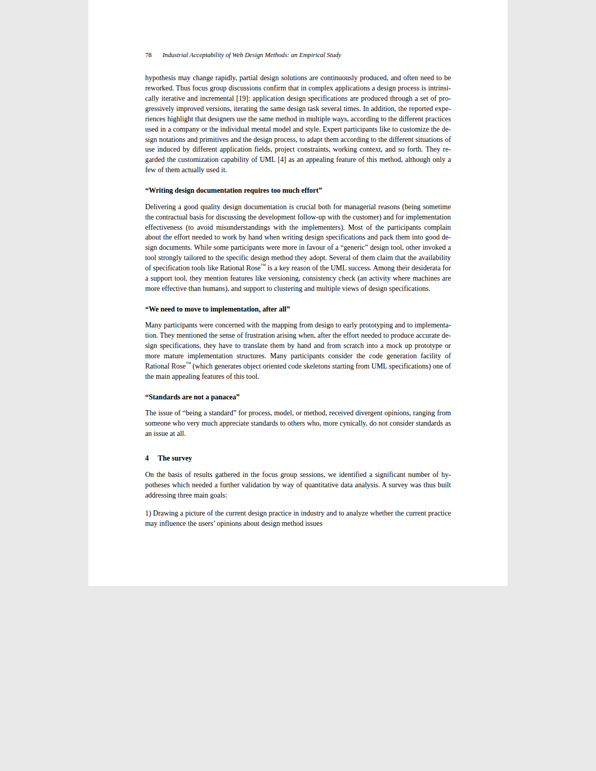78 Industrial Acceptability of Web Design Methods: an Empirical Study
hypothesis may change rapidly, partial design solutions are continuously produced, and often need to be reworked. Thus focus group discussions confirm that in complex applications a design process is intrinsically iterative and incremental [19]: application design specifications are produced through a set of progressively improved versions, iterating the same design task several times. In addition, the reported experiences highlight that designers use the same method in multiple ways, according to the different practices used in a company or the individual mental model and style. Expert participants like to customize the design notations and primitives and the design process, to adapt them according to the different situations of use induced by different application fields, project constraints, working context, and so forth. They regarded the customization capability of UML [4] as an appealing feature of this method, although only a few of them actually used it.
“Writing design documentation requires too much effort”
Delivering a good quality design documentation is crucial both for managerial reasons (being sometime the contractual basis for discussing the development follow-up with the customer) and for implementation effectiveness (to avoid misunderstandings with the implementers). Most of the participants complain about the effort needed to work by hand when writing design specifications and pack them into good design documents. While some participants were more in favour of a “generic” design tool, other invoked a tool strongly tailored to the specific design method they adopt. Several of them claim that the availability of specification tools like Rational Rose™ is a key reason of the UML success. Among their desiderata for a support tool, they mention features like versioning, consistency check (an activity where machines are more effective than humans), and support to clustering and multiple views of design specifications.
“We need to move to implementation, after all”
Many participants were concerned with the mapping from design to early prototyping and to implementation. They mentioned the sense of frustration arising when, after the effort needed to produce accurate design specifications, they have to translate them by hand and from scratch into a mock up prototype or more mature implementation structures. Many participants consider the code generation facility of Rational Rose™ (which generates object oriented code skeletons starting from UML specifications) one of the main appealing features of this tool.
“Standards are not a panacea”
The issue of “being a standard” for process, model, or method, received divergent opinions, ranging from someone who very much appreciate standards to others who, more cynically, do not consider standards as an issue at all.
4 The survey
On the basis of results gathered in the focus group sessions, we identified a significant number of hypotheses which needed a further validation by way of quantitative data analysis. A survey was thus built addressing three main goals:
1) Drawing a picture of the current design practice in industry and to analyze whether the current practice may influence the users’ opinions about design method issues